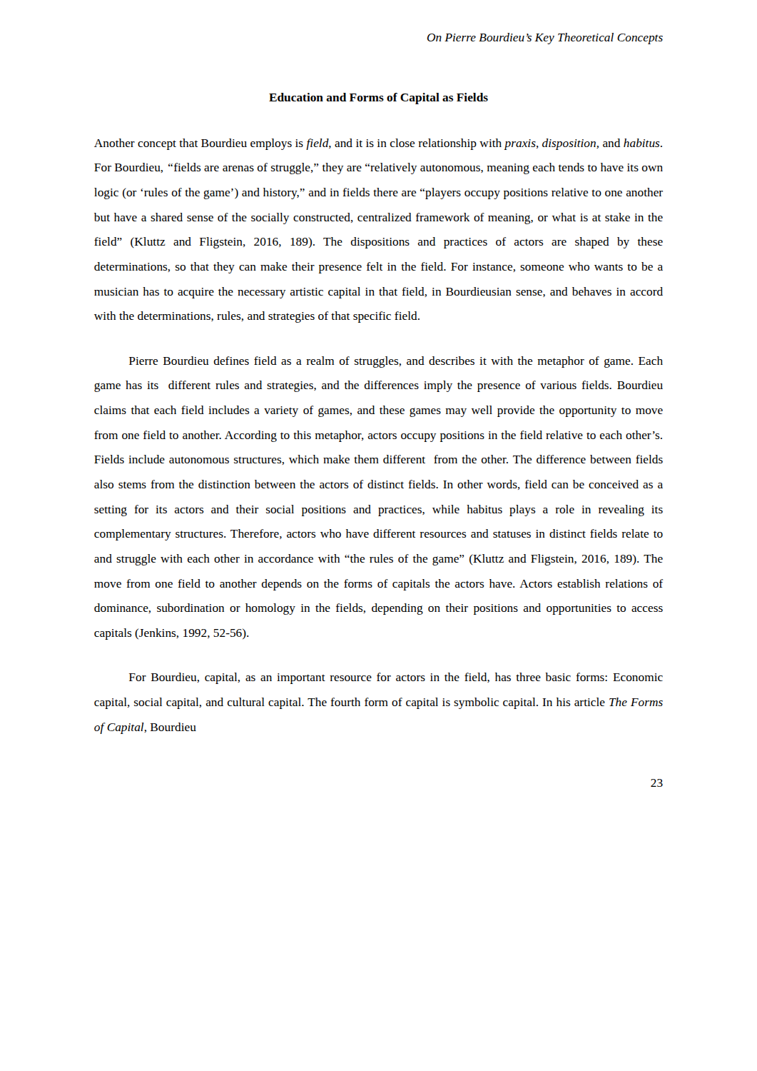On Pierre Bourdieu’s Key Theoretical Concepts
Education and Forms of Capital as Fields
Another concept that Bourdieu employs is field, and it is in close relationship with praxis, disposition, and habitus. For Bourdieu, “fields are arenas of struggle,” they are “relatively autonomous, meaning each tends to have its own logic (or ‘rules of the game’) and history,” and in fields there are “players occupy positions relative to one another but have a shared sense of the socially constructed, centralized framework of meaning, or what is at stake in the field” (Kluttz and Fligstein, 2016, 189). The dispositions and practices of actors are shaped by these determinations, so that they can make their presence felt in the field. For instance, someone who wants to be a musician has to acquire the necessary artistic capital in that field, in Bourdieusian sense, and behaves in accord with the determinations, rules, and strategies of that specific field.
Pierre Bourdieu defines field as a realm of struggles, and describes it with the metaphor of game. Each game has its different rules and strategies, and the differences imply the presence of various fields. Bourdieu claims that each field includes a variety of games, and these games may well provide the opportunity to move from one field to another. According to this metaphor, actors occupy positions in the field relative to each other’s. Fields include autonomous structures, which make them different from the other. The difference between fields also stems from the distinction between the actors of distinct fields. In other words, field can be conceived as a setting for its actors and their social positions and practices, while habitus plays a role in revealing its complementary structures. Therefore, actors who have different resources and statuses in distinct fields relate to and struggle with each other in accordance with “the rules of the game” (Kluttz and Fligstein, 2016, 189). The move from one field to another depends on the forms of capitals the actors have. Actors establish relations of dominance, subordination or homology in the fields, depending on their positions and opportunities to access capitals (Jenkins, 1992, 52-56).
For Bourdieu, capital, as an important resource for actors in the field, has three basic forms: Economic capital, social capital, and cultural capital. The fourth form of capital is symbolic capital. In his article The Forms of Capital, Bourdieu
23